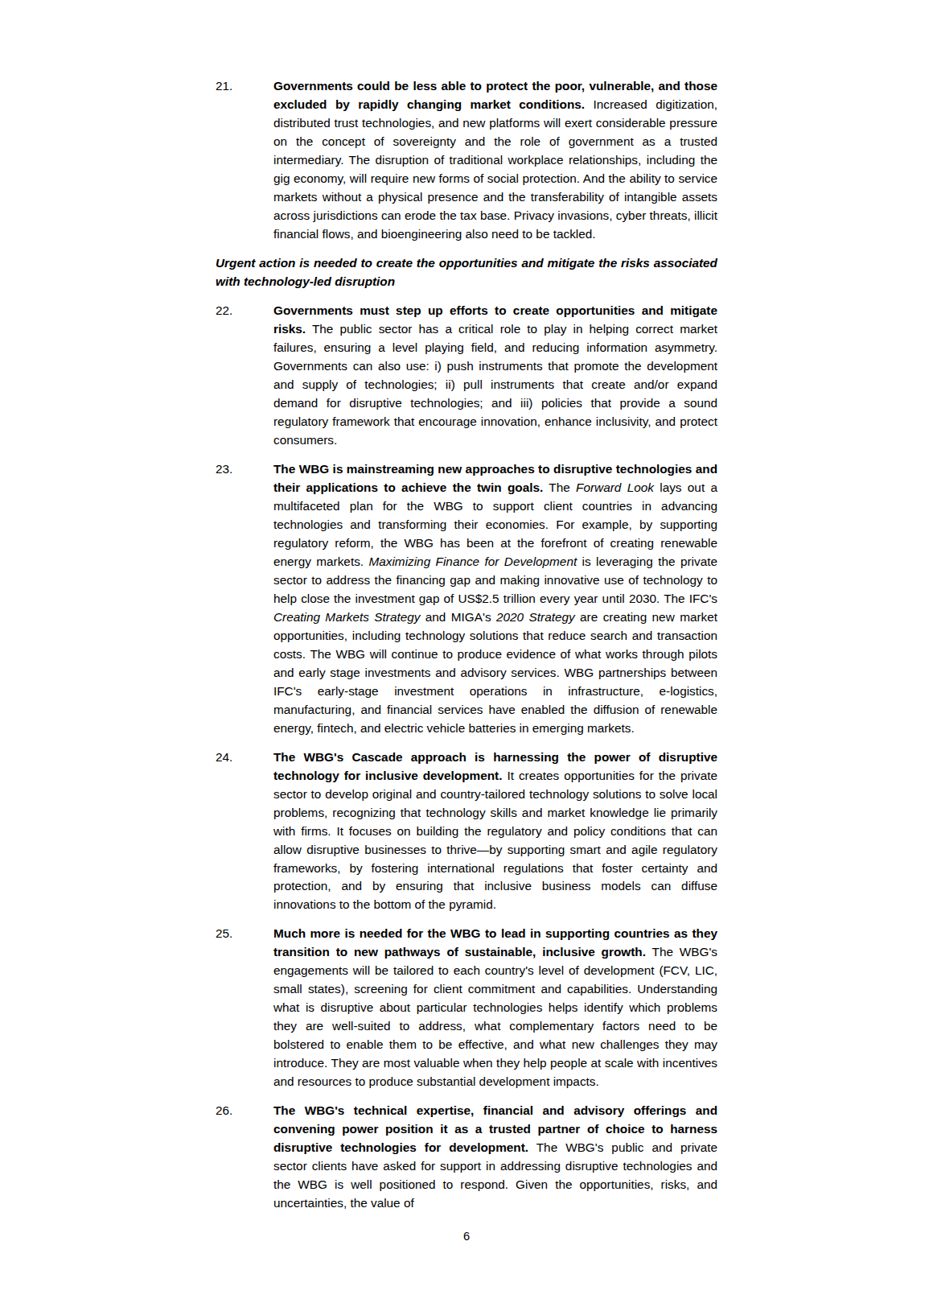21. Governments could be less able to protect the poor, vulnerable, and those excluded by rapidly changing market conditions. Increased digitization, distributed trust technologies, and new platforms will exert considerable pressure on the concept of sovereignty and the role of government as a trusted intermediary. The disruption of traditional workplace relationships, including the gig economy, will require new forms of social protection. And the ability to service markets without a physical presence and the transferability of intangible assets across jurisdictions can erode the tax base. Privacy invasions, cyber threats, illicit financial flows, and bioengineering also need to be tackled.
Urgent action is needed to create the opportunities and mitigate the risks associated with technology-led disruption
22. Governments must step up efforts to create opportunities and mitigate risks. The public sector has a critical role to play in helping correct market failures, ensuring a level playing field, and reducing information asymmetry. Governments can also use: i) push instruments that promote the development and supply of technologies; ii) pull instruments that create and/or expand demand for disruptive technologies; and iii) policies that provide a sound regulatory framework that encourage innovation, enhance inclusivity, and protect consumers.
23. The WBG is mainstreaming new approaches to disruptive technologies and their applications to achieve the twin goals. The Forward Look lays out a multifaceted plan for the WBG to support client countries in advancing technologies and transforming their economies. For example, by supporting regulatory reform, the WBG has been at the forefront of creating renewable energy markets. Maximizing Finance for Development is leveraging the private sector to address the financing gap and making innovative use of technology to help close the investment gap of US$2.5 trillion every year until 2030. The IFC's Creating Markets Strategy and MIGA's 2020 Strategy are creating new market opportunities, including technology solutions that reduce search and transaction costs. The WBG will continue to produce evidence of what works through pilots and early stage investments and advisory services. WBG partnerships between IFC's early-stage investment operations in infrastructure, e-logistics, manufacturing, and financial services have enabled the diffusion of renewable energy, fintech, and electric vehicle batteries in emerging markets.
24. The WBG's Cascade approach is harnessing the power of disruptive technology for inclusive development. It creates opportunities for the private sector to develop original and country-tailored technology solutions to solve local problems, recognizing that technology skills and market knowledge lie primarily with firms. It focuses on building the regulatory and policy conditions that can allow disruptive businesses to thrive—by supporting smart and agile regulatory frameworks, by fostering international regulations that foster certainty and protection, and by ensuring that inclusive business models can diffuse innovations to the bottom of the pyramid.
25. Much more is needed for the WBG to lead in supporting countries as they transition to new pathways of sustainable, inclusive growth. The WBG's engagements will be tailored to each country's level of development (FCV, LIC, small states), screening for client commitment and capabilities. Understanding what is disruptive about particular technologies helps identify which problems they are well-suited to address, what complementary factors need to be bolstered to enable them to be effective, and what new challenges they may introduce. They are most valuable when they help people at scale with incentives and resources to produce substantial development impacts.
26. The WBG's technical expertise, financial and advisory offerings and convening power position it as a trusted partner of choice to harness disruptive technologies for development. The WBG's public and private sector clients have asked for support in addressing disruptive technologies and the WBG is well positioned to respond. Given the opportunities, risks, and uncertainties, the value of
6